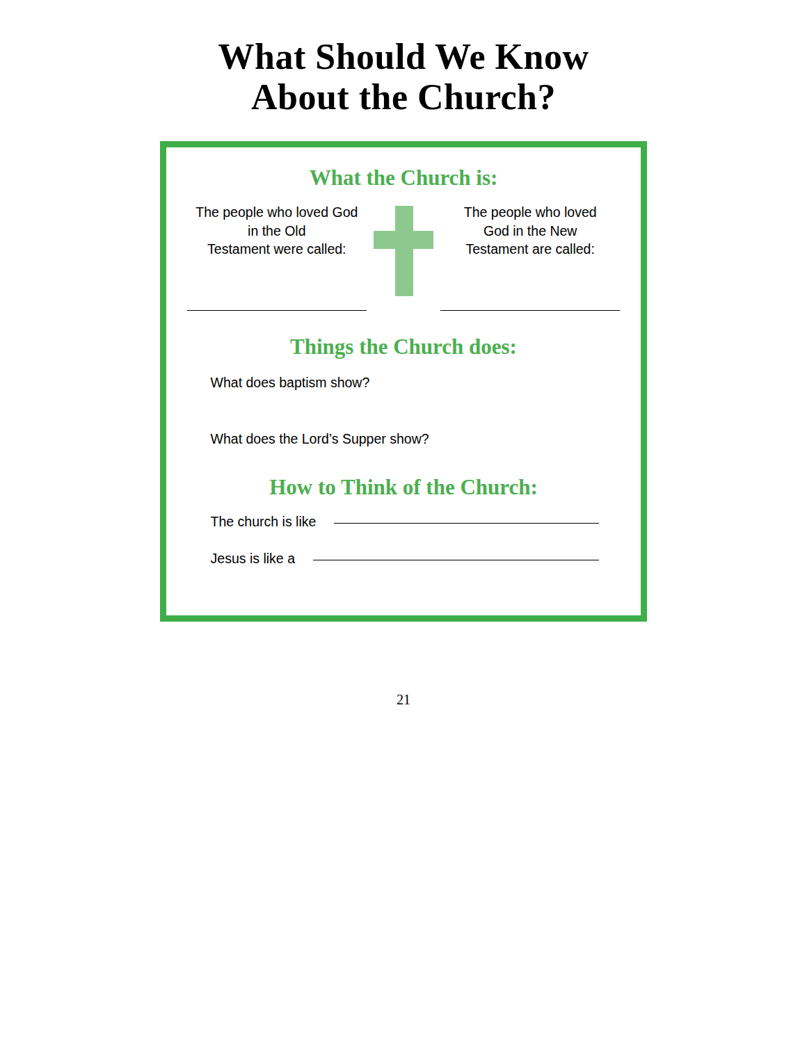What Should We Know
About the Church?
What the Church is:
The people who loved God
in the Old
Testament were called:
The people who loved
God in the New
Testament are called:
Things the Church does:
What does baptism show?
What does the Lord’s Supper show?
How to Think of the Church:
The church is like
Jesus is like a
21